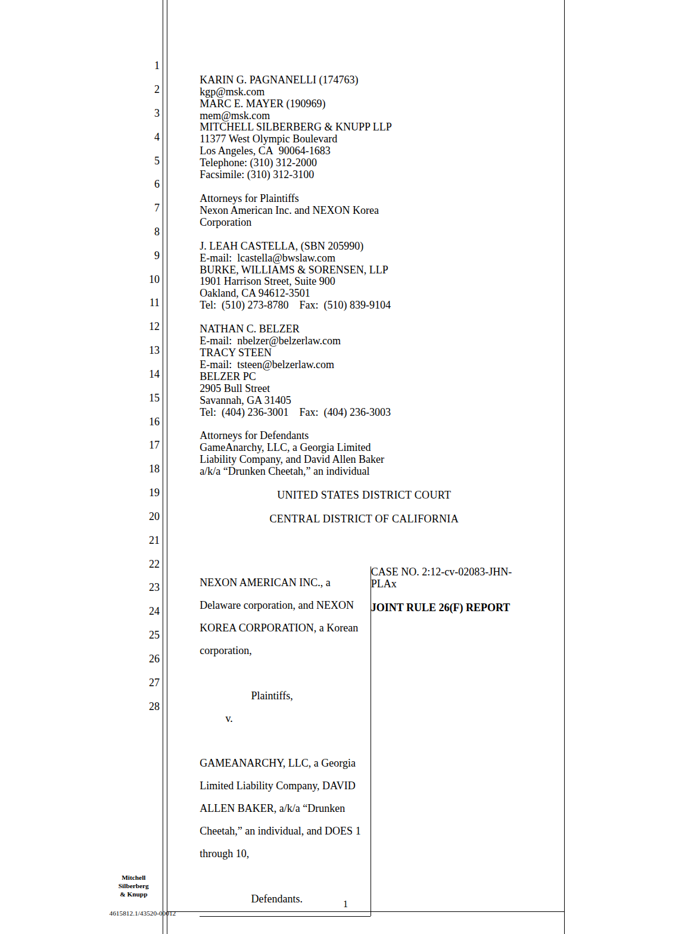1
2
3
4
5
6
7
8
9
10
11
12
13
14
15
16
17
18
19
20
21
22
23
24
25
26
27
28
KARIN G. PAGNANELLI (174763)
kgp@msk.com
MARC E. MAYER (190969)
mem@msk.com
MITCHELL SILBERBERG & KNUPP LLP
11377 West Olympic Boulevard
Los Angeles, CA 90064-1683
Telephone: (310) 312-2000
Facsimile: (310) 312-3100
Attorneys for Plaintiffs
Nexon American Inc. and NEXON Korea
Corporation
J. LEAH CASTELLA, (SBN 205990)
E-mail: lcastella@bwslaw.com
BURKE, WILLIAMS & SORENSEN, LLP
1901 Harrison Street, Suite 900
Oakland, CA 94612-3501
Tel: (510) 273-8780 Fax: (510) 839-9104
NATHAN C. BELZER
E-mail: nbelzer@belzerlaw.com
TRACY STEEN
E-mail: tsteen@belzerlaw.com
BELZER PC
2905 Bull Street
Savannah, GA 31405
Tel: (404) 236-3001 Fax: (404) 236-3003
Attorneys for Defendants
GameAnarchy, LLC, a Georgia Limited
Liability Company, and David Allen Baker
a/k/a “Drunken Cheetah,” an individual
UNITED STATES DISTRICT COURT
CENTRAL DISTRICT OF CALIFORNIA
| NEXON AMERICAN INC., a Delaware corporation, and NEXON KOREA CORPORATION, a Korean corporation, Plaintiffs, v. GAMEANARCHY, LLC, a Georgia Limited Liability Company, DAVID ALLEN BAKER, a/k/a “Drunken Cheetah,” an individual, and DOES 1 through 10, Defendants. | CASE NO. 2:12-cv-02083-JHN-PLAx JOINT RULE 26(F) REPORT |
Mitchell
Silberberg
& Knupp
4615812.1/43520-00012
1